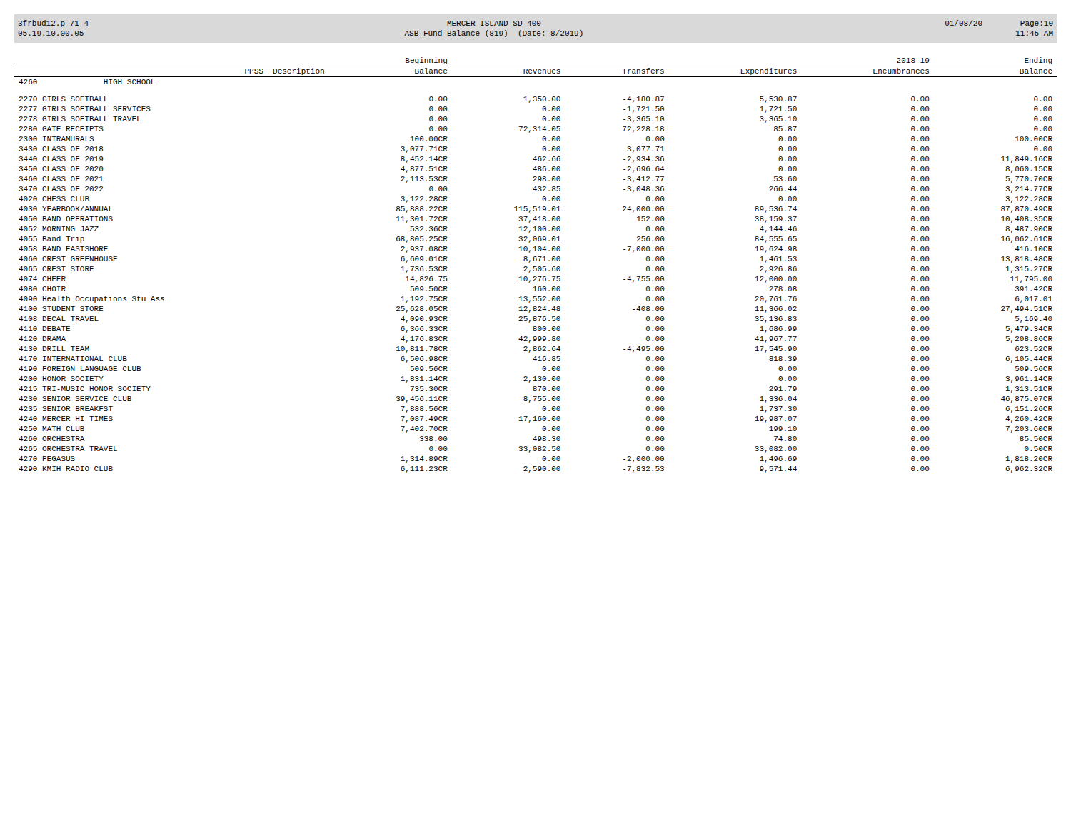| 3frbud12.p 71-4 | MERCER ISLAND SD 400 | 01/08/20 Page:10 |
| 05.19.10.00.05 | ASB Fund Balance (819) (Date: 8/2019) | 11:45 AM |
| | Beginning | | | | 2018-19 | Ending |
| --- | --- | --- | --- | --- | --- | --- |
| PPSS Description | Balance | Revenues | Transfers | Expenditures | Encumbrances | Balance |
| 4260 HIGH SCHOOL |
| 2270 GIRLS SOFTBALL | 0.00 | 1,350.00 | -4,180.87 | 5,530.87 | 0.00 | 0.00 |
| 2277 GIRLS SOFTBALL SERVICES | 0.00 | 0.00 | -1,721.50 | 1,721.50 | 0.00 | 0.00 |
| 2278 GIRLS SOFTBALL TRAVEL | 0.00 | 0.00 | -3,365.10 | 3,365.10 | 0.00 | 0.00 |
| 2280 GATE RECEIPTS | 0.00 | 72,314.05 | 72,228.18 | 85.87 | 0.00 | 0.00 |
| 2300 INTRAMURALS | 100.00CR | 0.00 | 0.00 | 0.00 | 0.00 | 100.00CR |
| 3430 CLASS OF 2018 | 3,077.71CR | 0.00 | 3,077.71 | 0.00 | 0.00 | 0.00 |
| 3440 CLASS OF 2019 | 8,452.14CR | 462.66 | -2,934.36 | 0.00 | 0.00 | 11,849.16CR |
| 3450 CLASS OF 2020 | 4,877.51CR | 486.00 | -2,696.64 | 0.00 | 0.00 | 8,060.15CR |
| 3460 CLASS OF 2021 | 2,113.53CR | 298.00 | -3,412.77 | 53.60 | 0.00 | 5,770.70CR |
| 3470 CLASS OF 2022 | 0.00 | 432.85 | -3,048.36 | 266.44 | 0.00 | 3,214.77CR |
| 4020 CHESS CLUB | 3,122.28CR | 0.00 | 0.00 | 0.00 | 0.00 | 3,122.28CR |
| 4030 YEARBOOK/ANNUAL | 85,888.22CR | 115,519.01 | 24,000.00 | 89,536.74 | 0.00 | 87,870.49CR |
| 4050 BAND OPERATIONS | 11,301.72CR | 37,418.00 | 152.00 | 38,159.37 | 0.00 | 10,408.35CR |
| 4052 MORNING JAZZ | 532.36CR | 12,100.00 | 0.00 | 4,144.46 | 0.00 | 8,487.90CR |
| 4055 Band Trip | 68,805.25CR | 32,069.01 | 256.00 | 84,555.65 | 0.00 | 16,062.61CR |
| 4058 BAND EASTSHORE | 2,937.08CR | 10,104.00 | -7,000.00 | 19,624.98 | 0.00 | 416.10CR |
| 4060 CREST GREENHOUSE | 6,609.01CR | 8,671.00 | 0.00 | 1,461.53 | 0.00 | 13,818.48CR |
| 4065 CREST STORE | 1,736.53CR | 2,505.60 | 0.00 | 2,926.86 | 0.00 | 1,315.27CR |
| 4074 CHEER | 14,826.75 | 10,276.75 | -4,755.00 | 12,000.00 | 0.00 | 11,795.00 |
| 4080 CHOIR | 509.50CR | 160.00 | 0.00 | 278.08 | 0.00 | 391.42CR |
| 4090 Health Occupations Stu Ass | 1,192.75CR | 13,552.00 | 0.00 | 20,761.76 | 0.00 | 6,017.01 |
| 4100 STUDENT STORE | 25,628.05CR | 12,824.48 | -408.00 | 11,366.02 | 0.00 | 27,494.51CR |
| 4108 DECAL TRAVEL | 4,090.93CR | 25,876.50 | 0.00 | 35,136.83 | 0.00 | 5,169.40 |
| 4110 DEBATE | 6,366.33CR | 800.00 | 0.00 | 1,686.99 | 0.00 | 5,479.34CR |
| 4120 DRAMA | 4,176.83CR | 42,999.80 | 0.00 | 41,967.77 | 0.00 | 5,208.86CR |
| 4130 DRILL TEAM | 10,811.78CR | 2,862.64 | -4,495.00 | 17,545.90 | 0.00 | 623.52CR |
| 4170 INTERNATIONAL CLUB | 6,506.98CR | 416.85 | 0.00 | 818.39 | 0.00 | 6,105.44CR |
| 4190 FOREIGN LANGUAGE CLUB | 509.56CR | 0.00 | 0.00 | 0.00 | 0.00 | 509.56CR |
| 4200 HONOR SOCIETY | 1,831.14CR | 2,130.00 | 0.00 | 0.00 | 0.00 | 3,961.14CR |
| 4215 TRI-MUSIC HONOR SOCIETY | 735.30CR | 870.00 | 0.00 | 291.79 | 0.00 | 1,313.51CR |
| 4230 SENIOR SERVICE CLUB | 39,456.11CR | 8,755.00 | 0.00 | 1,336.04 | 0.00 | 46,875.07CR |
| 4235 SENIOR BREAKFST | 7,888.56CR | 0.00 | 0.00 | 1,737.30 | 0.00 | 6,151.26CR |
| 4240 MERCER HI TIMES | 7,087.49CR | 17,160.00 | 0.00 | 19,987.07 | 0.00 | 4,260.42CR |
| 4250 MATH CLUB | 7,402.70CR | 0.00 | 0.00 | 199.10 | 0.00 | 7,203.60CR |
| 4260 ORCHESTRA | 338.00 | 498.30 | 0.00 | 74.80 | 0.00 | 85.50CR |
| 4265 ORCHESTRA TRAVEL | 0.00 | 33,082.50 | 0.00 | 33,082.00 | 0.00 | 0.50CR |
| 4270 PEGASUS | 1,314.89CR | 0.00 | -2,000.00 | 1,496.69 | 0.00 | 1,818.20CR |
| 4290 KMIH RADIO CLUB | 6,111.23CR | 2,590.00 | -7,832.53 | 9,571.44 | 0.00 | 6,962.32CR |